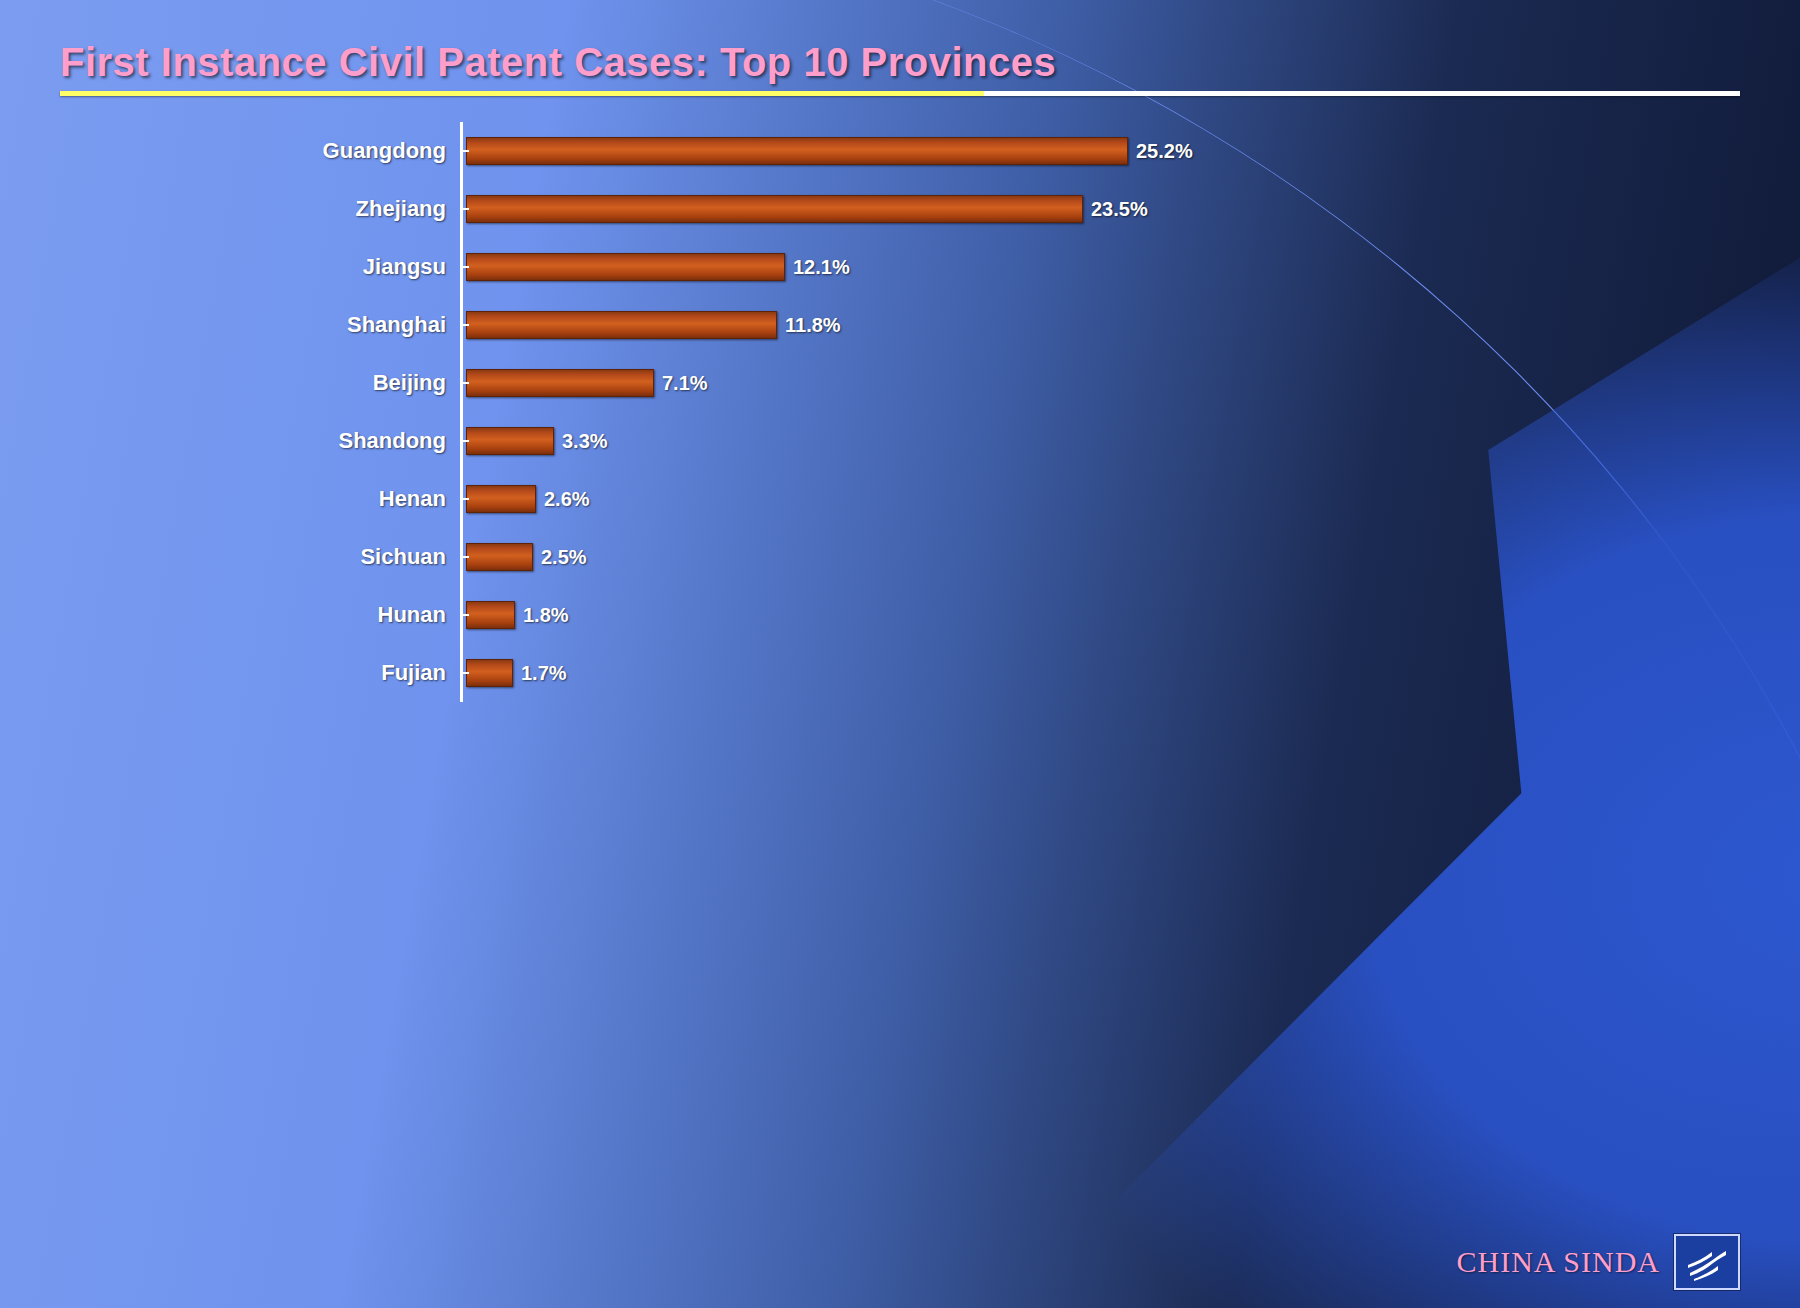First Instance Civil Patent Cases: Top 10 Provinces
Guangdong
25.2%
Zhejiang
23.5%
Jiangsu
12.1%
Shanghai
11.8%
Beijing
7.1%
Shandong
3.3%
Henan
2.6%
Sichuan
2.5%
Hunan
1.8%
Fujian
1.7%
CHINA SINDA